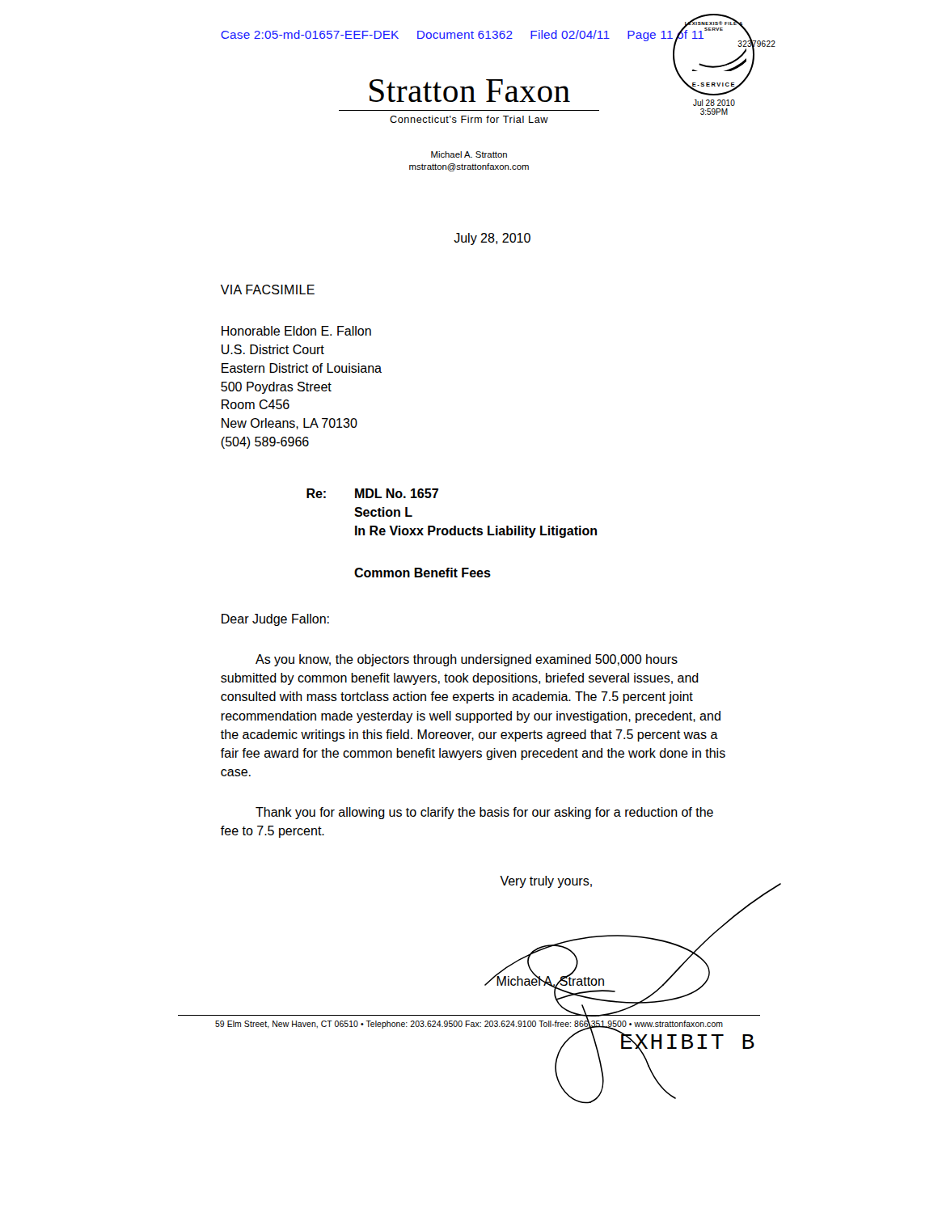Case 2:05-md-01657-EEF-DEK Document 61362 Filed 02/04/11 Page 11 of 11
LEXISNEXIS® FILE & SERVE
E-SERVICE
32379622
Jul 28 2010
3:59PM
Stratton Faxon
Connecticut's Firm for Trial Law
Michael A. Stratton
mstratton@strattonfaxon.com
July 28, 2010
VIA FACSIMILE
Honorable Eldon E. Fallon
U.S. District Court
Eastern District of Louisiana
500 Poydras Street
Room C456
New Orleans, LA 70130
(504) 589-6966
Re: MDL No. 1657 Section L In Re Vioxx Products Liability Litigation
Common Benefit Fees
Dear Judge Fallon:
As you know, the objectors through undersigned examined 500,000 hours submitted by common benefit lawyers, took depositions, briefed several issues, and consulted with mass tortclass action fee experts in academia. The 7.5 percent joint recommendation made yesterday is well supported by our investigation, precedent, and the academic writings in this field. Moreover, our experts agreed that 7.5 percent was a fair fee award for the common benefit lawyers given precedent and the work done in this case.
Thank you for allowing us to clarify the basis for our asking for a reduction of the fee to 7.5 percent.
Very truly yours,
Michael A. Stratton
59 Elm Street, New Haven, CT 06510 • Telephone: 203.624.9500 Fax: 203.624.9100 Toll-free: 866.351.9500 • www.strattonfaxon.com
EXHIBIT B